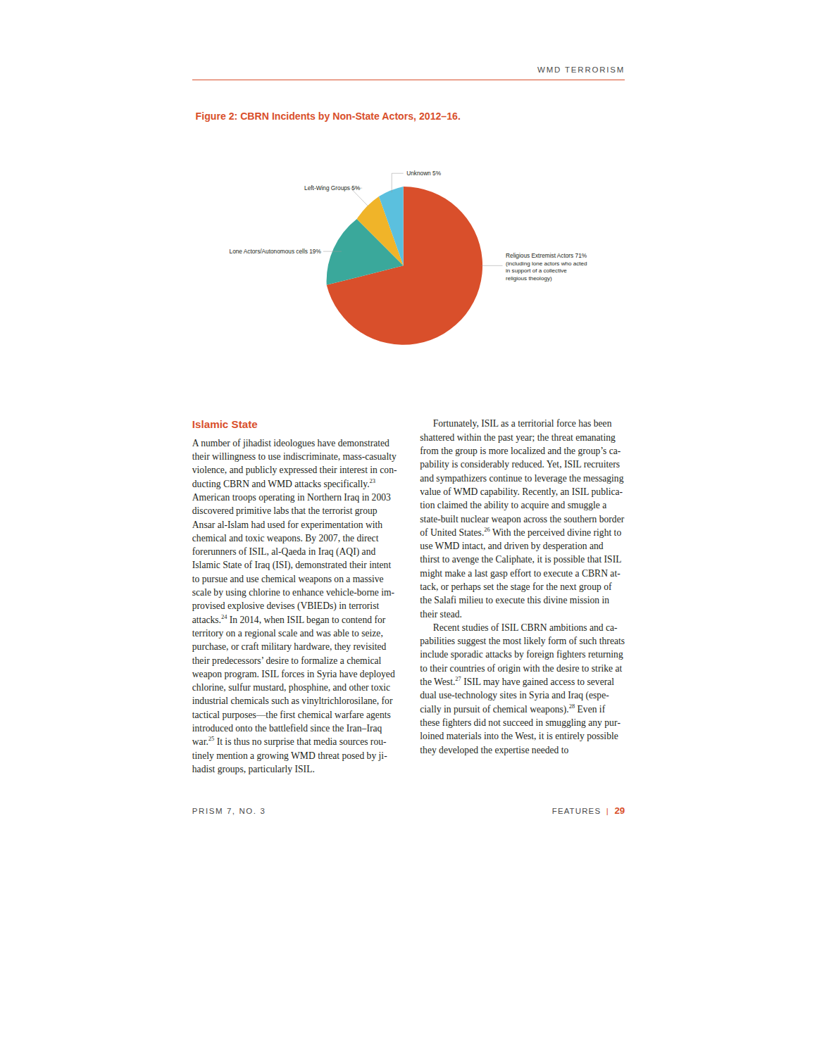WMD Terrorism
Figure 2: CBRN Incidents by Non-State Actors, 2012–16.
Unknown 5% Left-Wing Groups 5% Lone Actors/Autonomous cells 19% Religious Extremist Actors 71% (including lone actors who acted in support of a collective religious theology)
Islamic State
A number of jihadist ideologues have demonstrated their willingness to use indiscriminate, mass-casualty violence, and publicly expressed their interest in conducting CBRN and WMD attacks specifically.23 American troops operating in Northern Iraq in 2003 discovered primitive labs that the terrorist group Ansar al-Islam had used for experimentation with chemical and toxic weapons. By 2007, the direct forerunners of ISIL, al-Qaeda in Iraq (AQI) and Islamic State of Iraq (ISI), demonstrated their intent to pursue and use chemical weapons on a massive scale by using chlorine to enhance vehicle-borne improvised explosive devises (VBIEDs) in terrorist attacks.24 In 2014, when ISIL began to contend for territory on a regional scale and was able to seize, purchase, or craft military hardware, they revisited their predecessors’ desire to formalize a chemical weapon program. ISIL forces in Syria have deployed chlorine, sulfur mustard, phosphine, and other toxic industrial chemicals such as vinyltrichlorosilane, for tactical purposes—the first chemical warfare agents introduced onto the battlefield since the Iran–Iraq war.25 It is thus no surprise that media sources routinely mention a growing WMD threat posed by jihadist groups, particularly ISIL.
Fortunately, ISIL as a territorial force has been shattered within the past year; the threat emanating from the group is more localized and the group’s capability is considerably reduced. Yet, ISIL recruiters and sympathizers continue to leverage the messaging value of WMD capability. Recently, an ISIL publication claimed the ability to acquire and smuggle a state-built nuclear weapon across the southern border of United States.26 With the perceived divine right to use WMD intact, and driven by desperation and thirst to avenge the Caliphate, it is possible that ISIL might make a last gasp effort to execute a CBRN attack, or perhaps set the stage for the next group of the Salafi milieu to execute this divine mission in their stead.
Recent studies of ISIL CBRN ambitions and capabilities suggest the most likely form of such threats include sporadic attacks by foreign fighters returning to their countries of origin with the desire to strike at the West.27 ISIL may have gained access to several dual use-technology sites in Syria and Iraq (especially in pursuit of chemical weapons).28 Even if these fighters did not succeed in smuggling any purloined materials into the West, it is entirely possible they developed the expertise needed to
PRISM 7, No. 3
Features | 29